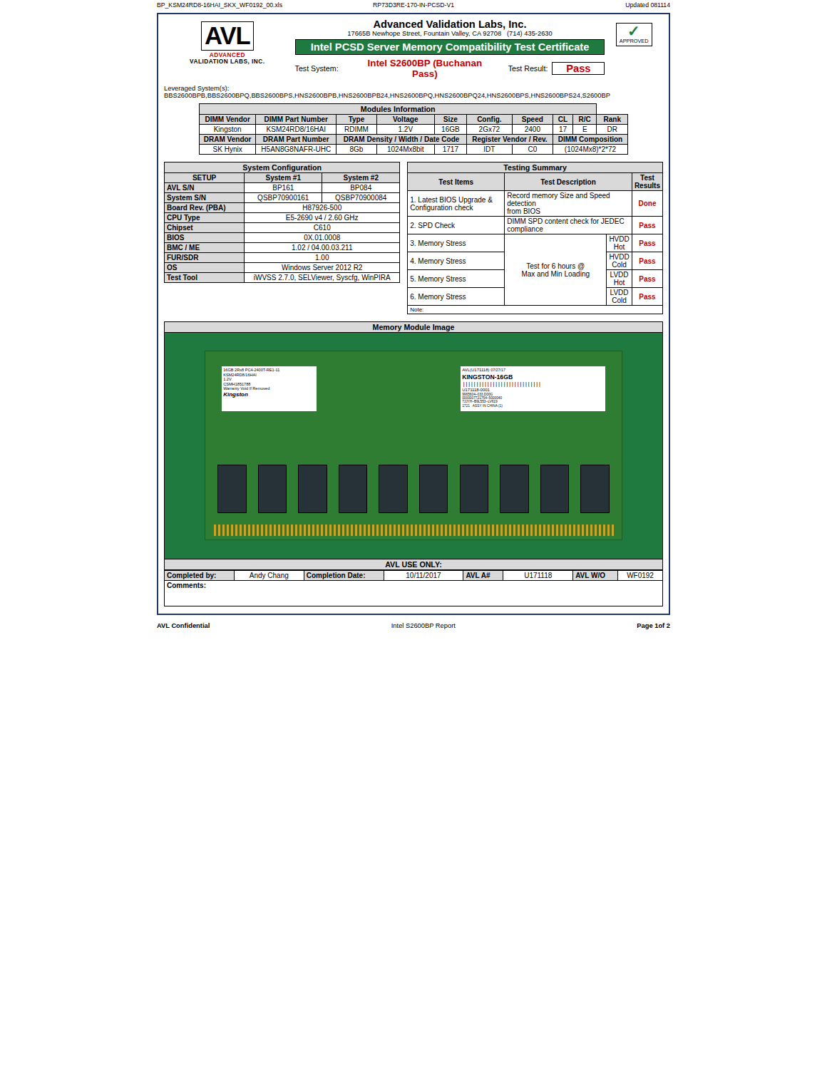BP_KSM24RD8-16HAI_SKX_WF0192_00.xls
RP73D3RE-170-IN-PCSD-V1
Updated 081114
AVL
ADVANCED
VALIDATION LABS, INC.
Advanced Validation Labs, Inc.
17665B Newhope Street, Fountain Valley, CA 92708 (714) 435-2630
Intel PCSD Server Memory Compatibility Test Certificate
Test System:
Intel S2600BP (Buchanan Pass)
Test Result:
Pass
✓
APPROVED
Leveraged System(s): BBS2600BPB,BBS2600BPQ,BBS2600BPS,HNS2600BPB,HNS2600BPB24,HNS2600BPQ,HNS2600BPQ24,HNS2600BPS,HNS2600BPS24,S2600BP
| Modules Information |
| DIMM Vendor | DIMM Part Number | Type | Voltage | Size | Config. | Speed | CL | R/C | Rank |
| Kingston | KSM24RD8/16HAI | RDIMM | 1.2V | 16GB | 2Gx72 | 2400 | 17 | E | DR |
| DRAM Vendor | DRAM Part Number | DRAM Density / Width / Date Code | Register Vendor / Rev. | DIMM Composition |
| SK Hynix | H5AN8G8NAFR-UHC | 8Gb | 1024Mx8bit | 1717 | IDT | C0 | (1024Mx8)*2*72 |
| System Configuration |
| SETUP | System #1 | System #2 |
| AVL S/N | BP161 | BP084 |
| System S/N | QSBP70900161 | QSBP70900084 |
| Board Rev. (PBA) | H87926-500 |
| CPU Type | E5-2690 v4 / 2.60 GHz |
| Chipset | C610 |
| BIOS | 0X.01.0008 |
| BMC / ME | 1.02 / 04.00.03.211 |
| FUR/SDR | 1.00 |
| OS | Windows Server 2012 R2 |
| Test Tool | iWVSS 2.7.0, SELViewer, Syscfg, WinPIRA |
| Testing Summary |
| Test Items | Test Description | Test Results |
| 1. Latest BIOS Upgrade & Configuration check | Record memory Size and Speed detection from BIOS | Done |
| 2. SPD Check | DIMM SPD content check for JEDEC compliance | Pass |
| 3. Memory Stress | Test for 6 hours @ Max and Min Loading | HVDD Hot | Pass |
| 4. Memory Stress | HVDD Cold | Pass |
| 5. Memory Stress | LVDD Hot | Pass |
| 6. Memory Stress | LVDD Cold | Pass |
| Note: |
Memory Module Image
16GB 2Rx8 PC4-2400T-RE1-11
KSM24RD8/16HAI
1.2V
CSMH1851788
Warranty Void If Removed
Kingston
AVL(U171118) 07/27/17
KINGSTON-16GB
|||||||||||||||||||||||||||||
U171118-0001
9965604–033.D00G
0000007721754–5000040
7JJYH–B9L553–LV619
1721 ASSY IN CHINA (1)
AVL USE ONLY:
| Completed by: | Andy Chang | Completion Date: | 10/11/2017 | AVL A# | U171118 | AVL W/O | WF0192 |
Comments:
AVL Confidential
Intel S2600BP Report
Page 1of 2